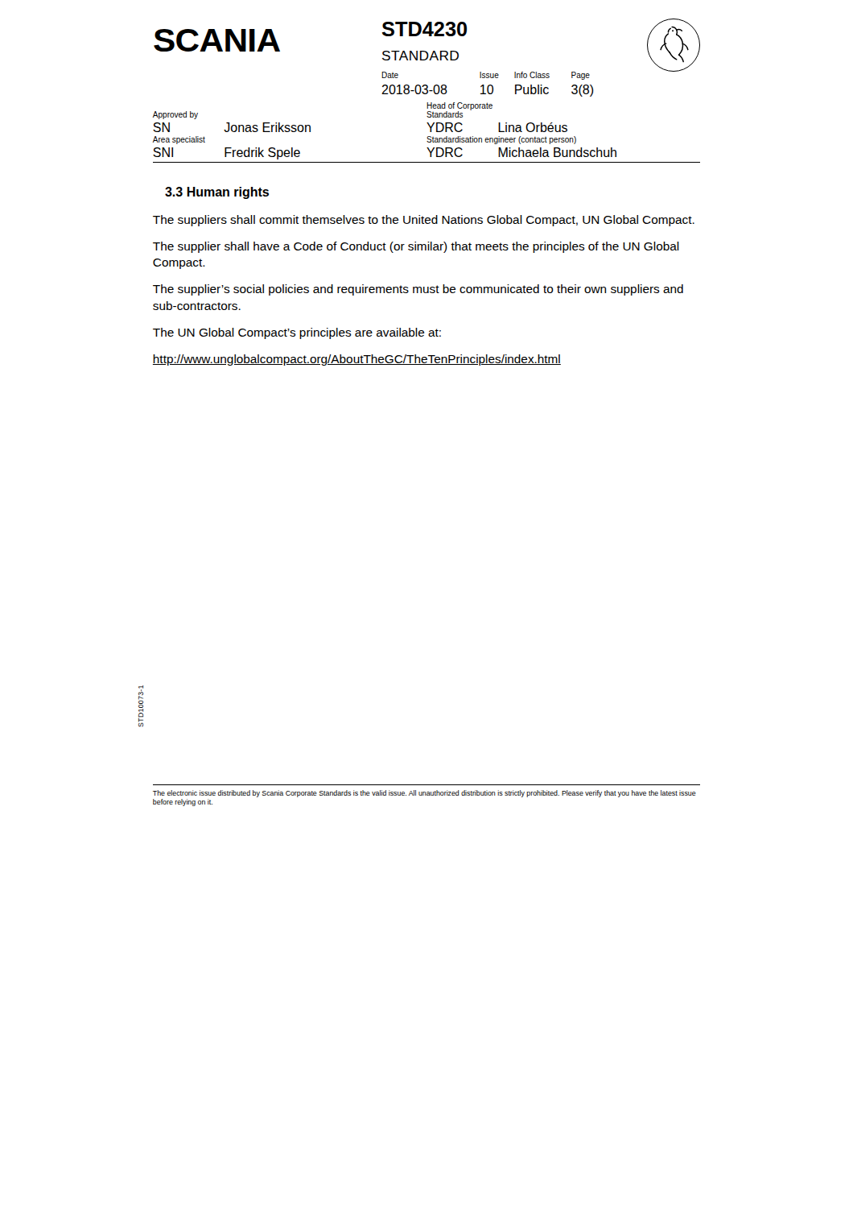SCANIA
STD4230
STANDARD
| Date | Issue | Info Class | Page |
| 2018-03-08 | 10 | Public | 3(8) |
| Approved by | | Head of Corporate Standards | |
| SN | Jonas Eriksson | YDRC | Lina Orbéus |
| Area specialist | | Standardisation engineer (contact person) |
| SNI | Fredrik Spele | YDRC | Michaela Bundschuh |
3.3 Human rights
The suppliers shall commit themselves to the United Nations Global Compact, UN Global Compact.
The supplier shall have a Code of Conduct (or similar) that meets the principles of the UN Global Compact.
The supplier’s social policies and requirements must be communicated to their own suppliers and sub-contractors.
The UN Global Compact’s principles are available at:
http://www.unglobalcompact.org/AboutTheGC/TheTenPrinciples/index.html
STD10073-1
The electronic issue distributed by Scania Corporate Standards is the valid issue. All unauthorized distribution is strictly prohibited. Please verify that you have the latest issue before relying on it.